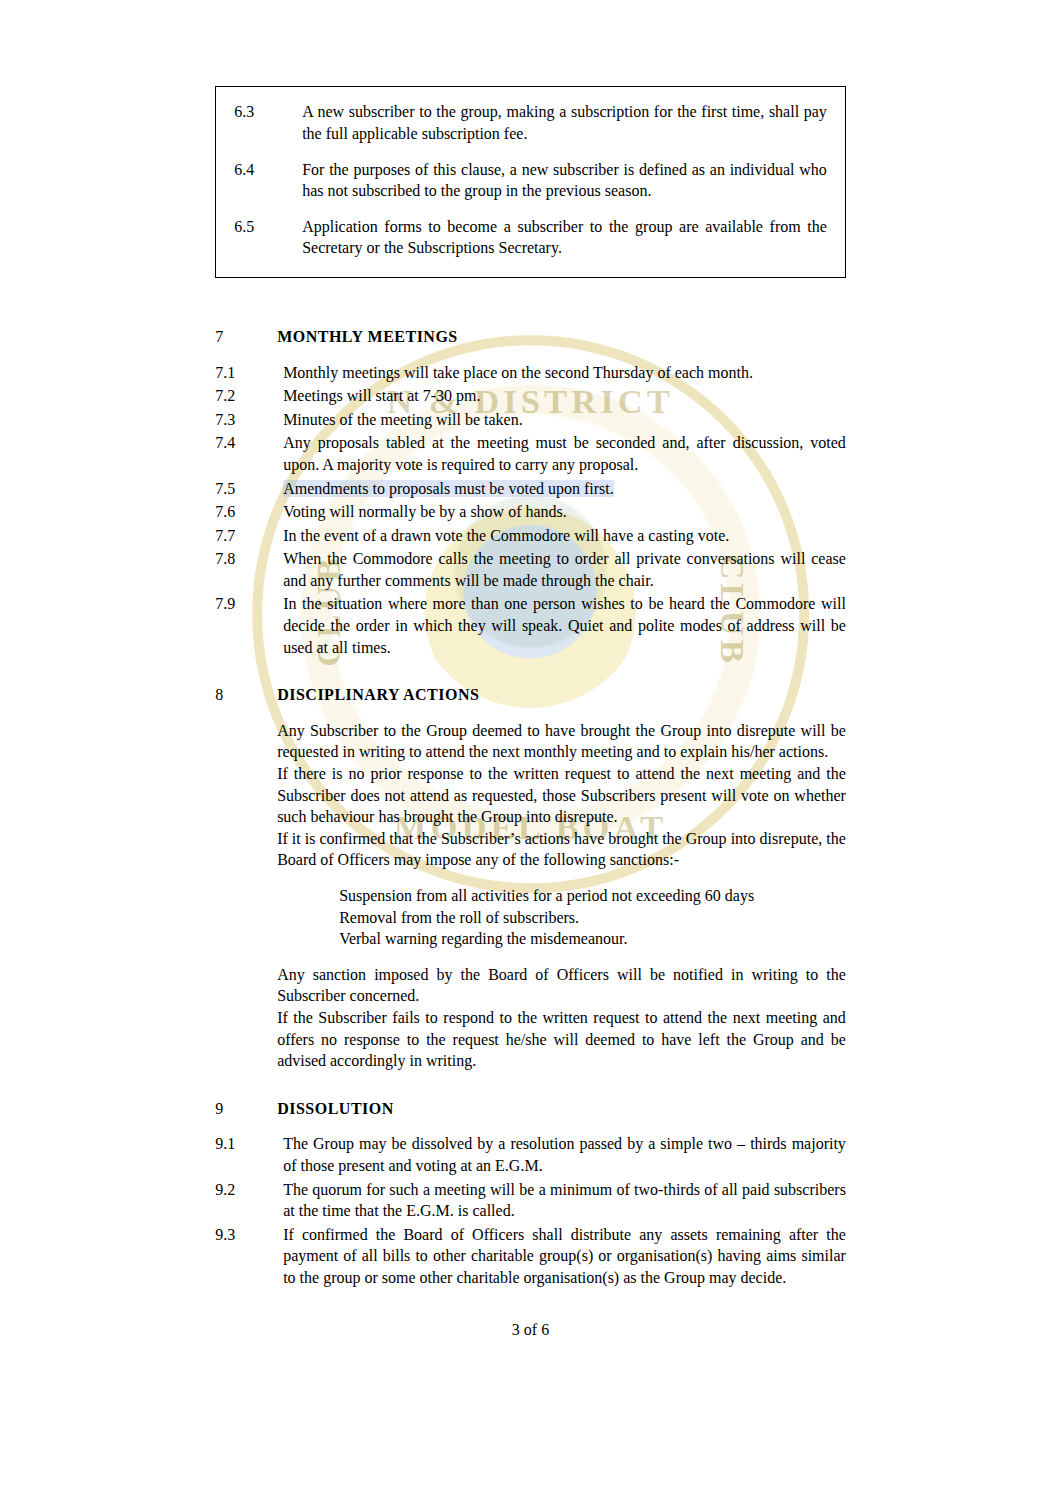N & DISTRICT
MODEL BOAT
CLUB
CLUB
6.3
A new subscriber to the group, making a subscription for the first time, shall pay the full applicable subscription fee.
6.4
For the purposes of this clause, a new subscriber is defined as an individual who has not subscribed to the group in the previous season.
6.5
Application forms to become a subscriber to the group are available from the Secretary or the Subscriptions Secretary.
7
MONTHLY MEETINGS
7.1
Monthly meetings will take place on the second Thursday of each month.
7.2
Meetings will start at 7-30 pm.
7.3
Minutes of the meeting will be taken.
7.4
Any proposals tabled at the meeting must be seconded and, after discussion, voted upon. A majority vote is required to carry any proposal.
7.5
Amendments to proposals must be voted upon first.
7.6
Voting will normally be by a show of hands.
7.7
In the event of a drawn vote the Commodore will have a casting vote.
7.8
When the Commodore calls the meeting to order all private conversations will cease and any further comments will be made through the chair.
7.9
In the situation where more than one person wishes to be heard the Commodore will decide the order in which they will speak. Quiet and polite modes of address will be used at all times.
8
DISCIPLINARY ACTIONS
Any Subscriber to the Group deemed to have brought the Group into disrepute will be requested in writing to attend the next monthly meeting and to explain his/her actions.
If there is no prior response to the written request to attend the next meeting and the Subscriber does not attend as requested, those Subscribers present will vote on whether such behaviour has brought the Group into disrepute.
If it is confirmed that the Subscriber’s actions have brought the Group into disrepute, the Board of Officers may impose any of the following sanctions:-
Suspension from all activities for a period not exceeding 60 days
Removal from the roll of subscribers.
Verbal warning regarding the misdemeanour.
Any sanction imposed by the Board of Officers will be notified in writing to the Subscriber concerned.
If the Subscriber fails to respond to the written request to attend the next meeting and offers no response to the request he/she will deemed to have left the Group and be advised accordingly in writing.
9
DISSOLUTION
9.1
The Group may be dissolved by a resolution passed by a simple two – thirds majority of those present and voting at an E.G.M.
9.2
The quorum for such a meeting will be a minimum of two-thirds of all paid subscribers at the time that the E.G.M. is called.
9.3
If confirmed the Board of Officers shall distribute any assets remaining after the payment of all bills to other charitable group(s) or organisation(s) having aims similar to the group or some other charitable organisation(s) as the Group may decide.
3 of 6